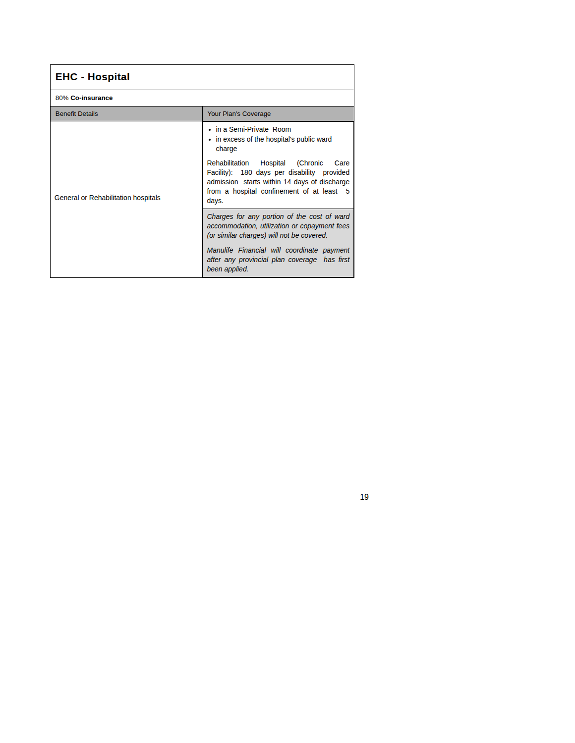| EHC - Hospital |
| 80% Co-insurance |
| Benefit Details | Your Plan's Coverage |
| General or Rehabilitation hospitals | / in a Semi-Private Room in excess of the hospital's public ward charge Rehabilitation Hospital (Chronic Care Facility): 180 days per disability provided admission starts within 14 days of discharge from a hospital confinement of at least 5 days. / / Charges for any portion of the cost of ward accommodation, utilization or copayment fees (or similar charges) will not be covered. Manulife Financial will coordinate payment after any provincial plan coverage has first been applied. / |
19